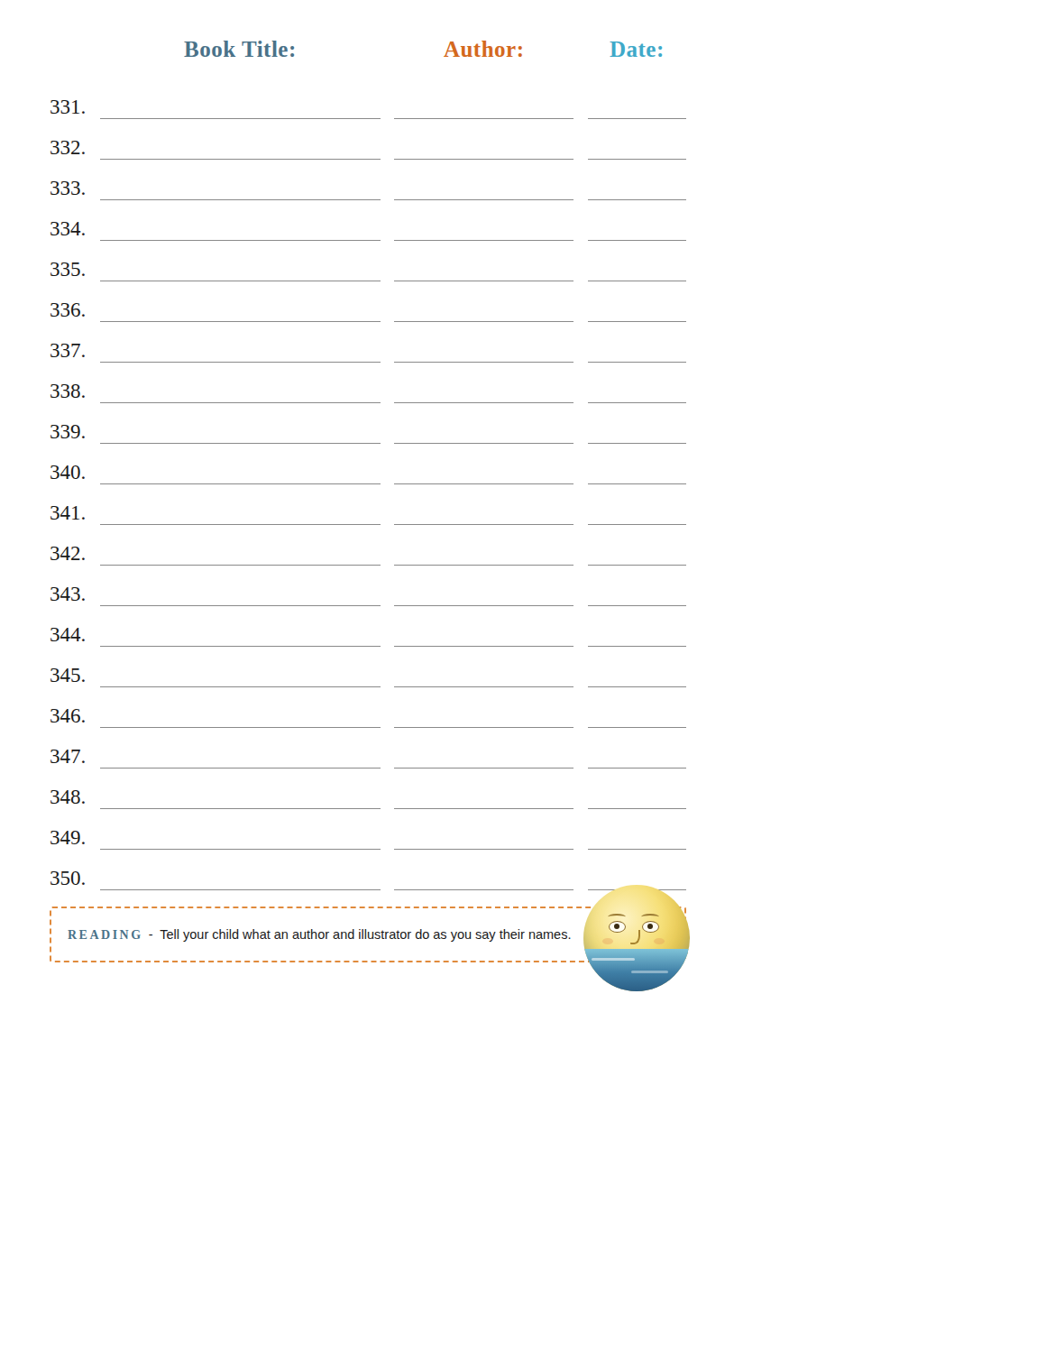| | Book Title: | | Author: | | Date: |
| --- | --- | --- | --- | --- | --- |
| 331. | | | | | |
| 332. | | | | | |
| 333. | | | | | |
| 334. | | | | | |
| 335. | | | | | |
| 336. | | | | | |
| 337. | | | | | |
| 338. | | | | | |
| 339. | | | | | |
| 340. | | | | | |
| 341. | | | | | |
| 342. | | | | | |
| 343. | | | | | |
| 344. | | | | | |
| 345. | | | | | |
| 346. | | | | | |
| 347. | | | | | |
| 348. | | | | | |
| 349. | | | | | |
| 350. | | | | | |
READING- Tell your child what an author and illustrator do as you say their names.